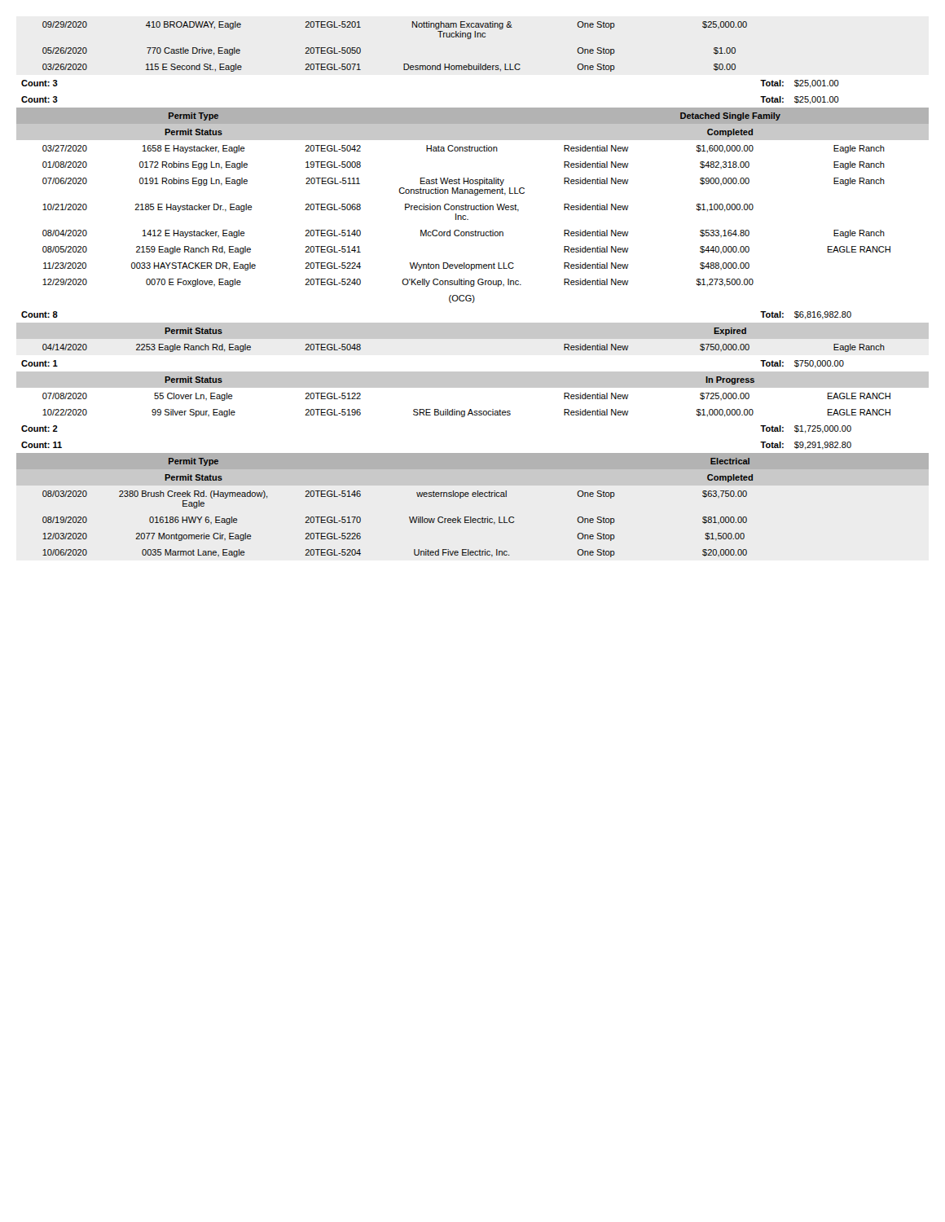| 09/29/2020 | 410 BROADWAY, Eagle | 20TEGL-5201 | Nottingham Excavating & Trucking Inc | One Stop | $25,000.00 | |
| 05/26/2020 | 770 Castle Drive, Eagle | 20TEGL-5050 | | One Stop | $1.00 | |
| 03/26/2020 | 115 E Second St., Eagle | 20TEGL-5071 | Desmond Homebuilders, LLC | One Stop | $0.00 | |
| Count: 3 | | | | | Total: | $25,001.00 |
| Count: 3 | | | | | Total: | $25,001.00 |
| | Permit Type | | | Detached Single Family |
| | Permit Status | | | Completed |
| 03/27/2020 | 1658 E Haystacker, Eagle | 20TEGL-5042 | Hata Construction | Residential New | $1,600,000.00 | Eagle Ranch |
| 01/08/2020 | 0172 Robins Egg Ln, Eagle | 19TEGL-5008 | | Residential New | $482,318.00 | Eagle Ranch |
| 07/06/2020 | 0191 Robins Egg Ln, Eagle | 20TEGL-5111 | East West Hospitality Construction Management, LLC | Residential New | $900,000.00 | Eagle Ranch |
| 10/21/2020 | 2185 E Haystacker Dr., Eagle | 20TEGL-5068 | Precision Construction West, Inc. | Residential New | $1,100,000.00 | |
| 08/04/2020 | 1412 E Haystacker, Eagle | 20TEGL-5140 | McCord Construction | Residential New | $533,164.80 | Eagle Ranch |
| 08/05/2020 | 2159 Eagle Ranch Rd, Eagle | 20TEGL-5141 | | Residential New | $440,000.00 | EAGLE RANCH |
| 11/23/2020 | 0033 HAYSTACKER DR, Eagle | 20TEGL-5224 | Wynton Development LLC | Residential New | $488,000.00 | |
| 12/29/2020 | 0070 E Foxglove, Eagle | 20TEGL-5240 | O'Kelly Consulting Group, Inc. | Residential New | $1,273,500.00 | |
| | | | (OCG) | | | |
| Count: 8 | | | | | Total: | $6,816,982.80 |
| | Permit Status | | | Expired |
| 04/14/2020 | 2253 Eagle Ranch Rd, Eagle | 20TEGL-5048 | | Residential New | $750,000.00 | Eagle Ranch |
| Count: 1 | | | | | Total: | $750,000.00 |
| | Permit Status | | | In Progress |
| 07/08/2020 | 55 Clover Ln, Eagle | 20TEGL-5122 | | Residential New | $725,000.00 | EAGLE RANCH |
| 10/22/2020 | 99 Silver Spur, Eagle | 20TEGL-5196 | SRE Building Associates | Residential New | $1,000,000.00 | EAGLE RANCH |
| Count: 2 | | | | | Total: | $1,725,000.00 |
| Count: 11 | | | | | Total: | $9,291,982.80 |
| | Permit Type | | | Electrical |
| | Permit Status | | | Completed |
| 08/03/2020 | 2380 Brush Creek Rd. (Haymeadow), Eagle | 20TEGL-5146 | westernslope electrical | One Stop | $63,750.00 | |
| 08/19/2020 | 016186 HWY 6, Eagle | 20TEGL-5170 | Willow Creek Electric, LLC | One Stop | $81,000.00 | |
| 12/03/2020 | 2077 Montgomerie Cir, Eagle | 20TEGL-5226 | | One Stop | $1,500.00 | |
| 10/06/2020 | 0035 Marmot Lane, Eagle | 20TEGL-5204 | United Five Electric, Inc. | One Stop | $20,000.00 | |